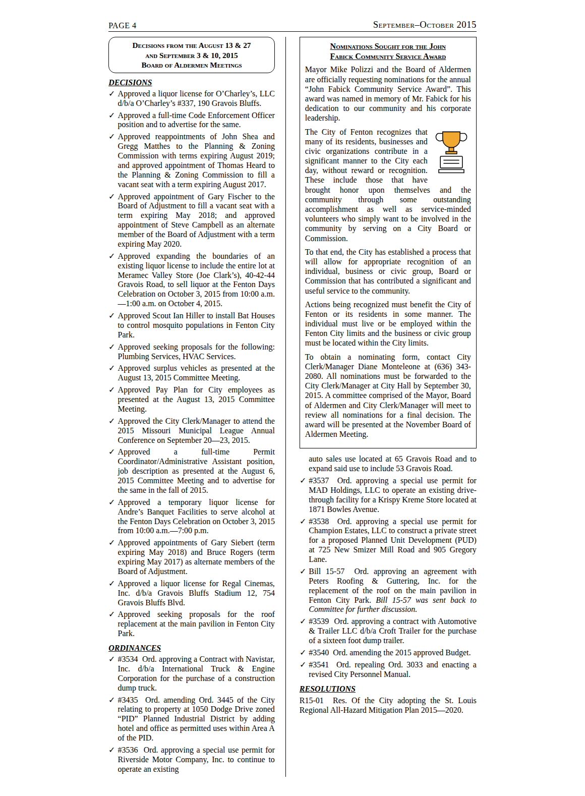PAGE 4
September–October 2015
Decisions from the August 13 & 27
and September 3 & 10, 2015
Board of Aldermen Meetings
DECISIONS
Approved a liquor license for O’Charley’s, LLC d/b/a O’Charley’s #337, 190 Gravois Bluffs.
Approved a full-time Code Enforcement Officer position and to advertise for the same.
Approved reappointments of John Shea and Gregg Matthes to the Planning & Zoning Commission with terms expiring August 2019; and approved appointment of Thomas Heard to the Planning & Zoning Commission to fill a vacant seat with a term expiring August 2017.
Approved appointment of Gary Fischer to the Board of Adjustment to fill a vacant seat with a term expiring May 2018; and approved appointment of Steve Campbell as an alternate member of the Board of Adjustment with a term expiring May 2020.
Approved expanding the boundaries of an existing liquor license to include the entire lot at Meramec Valley Store (Joe Clark’s), 40-42-44 Gravois Road, to sell liquor at the Fenton Days Celebration on October 3, 2015 from 10:00 a.m.—1:00 a.m. on October 4, 2015.
Approved Scout Ian Hiller to install Bat Houses to control mosquito populations in Fenton City Park.
Approved seeking proposals for the following: Plumbing Services, HVAC Services.
Approved surplus vehicles as presented at the August 13, 2015 Committee Meeting.
Approved Pay Plan for City employees as presented at the August 13, 2015 Committee Meeting.
Approved the City Clerk/Manager to attend the 2015 Missouri Municipal League Annual Conference on September 20—23, 2015.
Approved a full-time Permit Coordinator/Administrative Assistant position, job description as presented at the August 6, 2015 Committee Meeting and to advertise for the same in the fall of 2015.
Approved a temporary liquor license for Andre’s Banquet Facilities to serve alcohol at the Fenton Days Celebration on October 3, 2015 from 10:00 a.m.—7:00 p.m.
Approved appointments of Gary Siebert (term expiring May 2018) and Bruce Rogers (term expiring May 2017) as alternate members of the Board of Adjustment.
Approved a liquor license for Regal Cinemas, Inc. d/b/a Gravois Bluffs Stadium 12, 754 Gravois Bluffs Blvd.
Approved seeking proposals for the roof replacement at the main pavilion in Fenton City Park.
ORDINANCES
#3534 Ord. approving a Contract with Navistar, Inc. d/b/a International Truck & Engine Corporation for the purchase of a construction dump truck.
#3435 Ord. amending Ord. 3445 of the City relating to property at 1050 Dodge Drive zoned “PID” Planned Industrial District by adding hotel and office as permitted uses within Area A of the PID.
#3536 Ord. approving a special use permit for Riverside Motor Company, Inc. to continue to operate an existing
Nominations Sought for the John
Fabick Community Service Award
Mayor Mike Polizzi and the Board of Aldermen are officially requesting nominations for the annual “John Fabick Community Service Award”. This award was named in memory of Mr. Fabick for his dedication to our community and his corporate leadership.
The City of Fenton recognizes that many of its residents, businesses and civic organizations contribute in a significant manner to the City each day, without reward or recognition. These include those that have brought honor upon themselves and the community through some outstanding accomplishment as well as service-minded volunteers who simply want to be involved in the community by serving on a City Board or Commission.
To that end, the City has established a process that will allow for appropriate recognition of an individual, business or civic group, Board or Commission that has contributed a significant and useful service to the community.
Actions being recognized must benefit the City of Fenton or its residents in some manner. The individual must live or be employed within the Fenton City limits and the business or civic group must be located within the City limits.
To obtain a nominating form, contact City Clerk/Manager Diane Monteleone at (636) 343-2080. All nominations must be forwarded to the City Clerk/Manager at City Hall by September 30, 2015. A committee comprised of the Mayor, Board of Aldermen and City Clerk/Manager will meet to review all nominations for a final decision. The award will be presented at the November Board of Aldermen Meeting.
auto sales use located at 65 Gravois Road and to expand said use to include 53 Gravois Road.
#3537 Ord. approving a special use permit for MAD Holdings, LLC to operate an existing drive-through facility for a Krispy Kreme Store located at 1871 Bowles Avenue.
#3538 Ord. approving a special use permit for Champion Estates, LLC to construct a private street for a proposed Planned Unit Development (PUD) at 725 New Smizer Mill Road and 905 Gregory Lane.
Bill 15-57 Ord. approving an agreement with Peters Roofing & Guttering, Inc. for the replacement of the roof on the main pavilion in Fenton City Park. Bill 15-57 was sent back to Committee for further discussion.
#3539 Ord. approving a contract with Automotive & Trailer LLC d/b/a Croft Trailer for the purchase of a sixteen foot dump trailer.
#3540 Ord. amending the 2015 approved Budget.
#3541 Ord. repealing Ord. 3033 and enacting a revised City Personnel Manual.
RESOLUTIONS
R15-01 Res. Of the City adopting the St. Louis Regional All-Hazard Mitigation Plan 2015—2020.